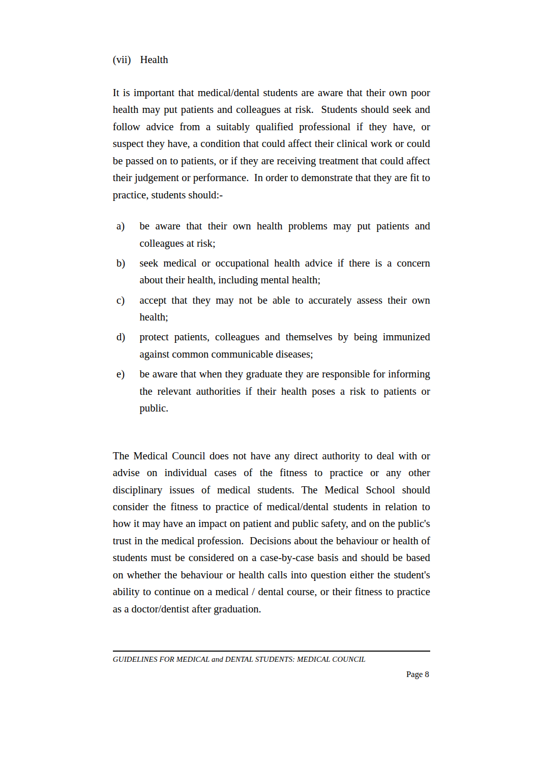(vii) Health
It is important that medical/dental students are aware that their own poor health may put patients and colleagues at risk. Students should seek and follow advice from a suitably qualified professional if they have, or suspect they have, a condition that could affect their clinical work or could be passed on to patients, or if they are receiving treatment that could affect their judgement or performance. In order to demonstrate that they are fit to practice, students should:-
be aware that their own health problems may put patients and colleagues at risk;
seek medical or occupational health advice if there is a concern about their health, including mental health;
accept that they may not be able to accurately assess their own health;
protect patients, colleagues and themselves by being immunized against common communicable diseases;
be aware that when they graduate they are responsible for informing the relevant authorities if their health poses a risk to patients or public.
The Medical Council does not have any direct authority to deal with or advise on individual cases of the fitness to practice or any other disciplinary issues of medical students. The Medical School should consider the fitness to practice of medical/dental students in relation to how it may have an impact on patient and public safety, and on the public's trust in the medical profession. Decisions about the behaviour or health of students must be considered on a case-by-case basis and should be based on whether the behaviour or health calls into question either the student's ability to continue on a medical / dental course, or their fitness to practice as a doctor/dentist after graduation.
GUIDELINES FOR MEDICAL and DENTAL STUDENTS: MEDICAL COUNCIL
Page 8